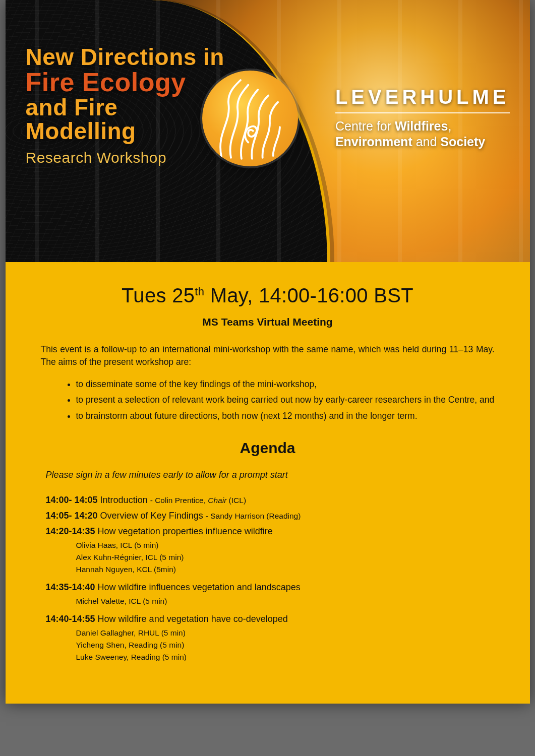New Directions in Fire Ecology and Fire Modelling Research Workshop
LEVERHULME
Centre for Wildfires,
Environment and Society
Tues 25th May, 14:00-16:00 BST
MS Teams Virtual Meeting
This event is a follow-up to an international mini-workshop with the same name, which was held during 11–13 May. The aims of the present workshop are:
to disseminate some of the key findings of the mini-workshop,
to present a selection of relevant work being carried out now by early-career researchers in the Centre, and
to brainstorm about future directions, both now (next 12 months) and in the longer term.
Agenda
Please sign in a few minutes early to allow for a prompt start
14:00- 14:05 Introduction - Colin Prentice, Chair (ICL)
14:05- 14:20 Overview of Key Findings - Sandy Harrison (Reading)
14:20-14:35 How vegetation properties influence wildfire
Olivia Haas, ICL (5 min)
Alex Kuhn-Régnier, ICL (5 min)
Hannah Nguyen, KCL (5min)
14:35-14:40 How wildfire influences vegetation and landscapes
Michel Valette, ICL (5 min)
14:40-14:55 How wildfire and vegetation have co-developed
Daniel Gallagher, RHUL (5 min)
Yicheng Shen, Reading (5 min)
Luke Sweeney, Reading (5 min)